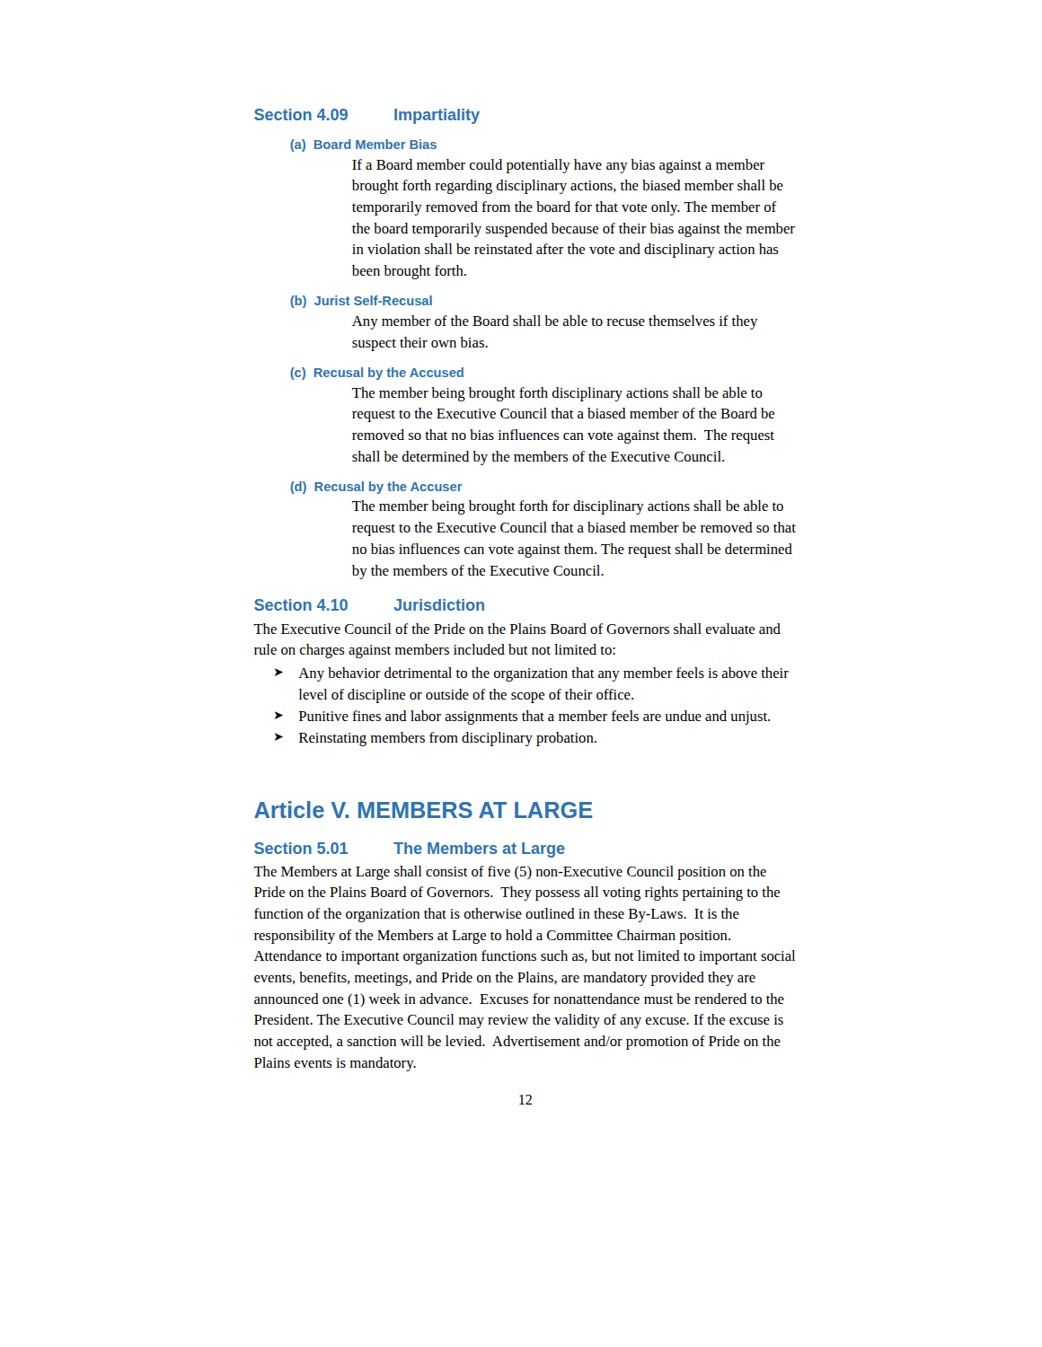Section 4.09 Impartiality
(a) Board Member Bias
If a Board member could potentially have any bias against a member brought forth regarding disciplinary actions, the biased member shall be temporarily removed from the board for that vote only. The member of the board temporarily suspended because of their bias against the member in violation shall be reinstated after the vote and disciplinary action has been brought forth.
(b) Jurist Self-Recusal
Any member of the Board shall be able to recuse themselves if they suspect their own bias.
(c) Recusal by the Accused
The member being brought forth disciplinary actions shall be able to request to the Executive Council that a biased member of the Board be removed so that no bias influences can vote against them. The request shall be determined by the members of the Executive Council.
(d) Recusal by the Accuser
The member being brought forth for disciplinary actions shall be able to request to the Executive Council that a biased member be removed so that no bias influences can vote against them. The request shall be determined by the members of the Executive Council.
Section 4.10 Jurisdiction
The Executive Council of the Pride on the Plains Board of Governors shall evaluate and rule on charges against members included but not limited to:
Any behavior detrimental to the organization that any member feels is above their level of discipline or outside of the scope of their office.
Punitive fines and labor assignments that a member feels are undue and unjust.
Reinstating members from disciplinary probation.
Article V. MEMBERS AT LARGE
Section 5.01 The Members at Large
The Members at Large shall consist of five (5) non-Executive Council position on the Pride on the Plains Board of Governors. They possess all voting rights pertaining to the function of the organization that is otherwise outlined in these By-Laws. It is the responsibility of the Members at Large to hold a Committee Chairman position. Attendance to important organization functions such as, but not limited to important social events, benefits, meetings, and Pride on the Plains, are mandatory provided they are announced one (1) week in advance. Excuses for nonattendance must be rendered to the President. The Executive Council may review the validity of any excuse. If the excuse is not accepted, a sanction will be levied. Advertisement and/or promotion of Pride on the Plains events is mandatory.
12